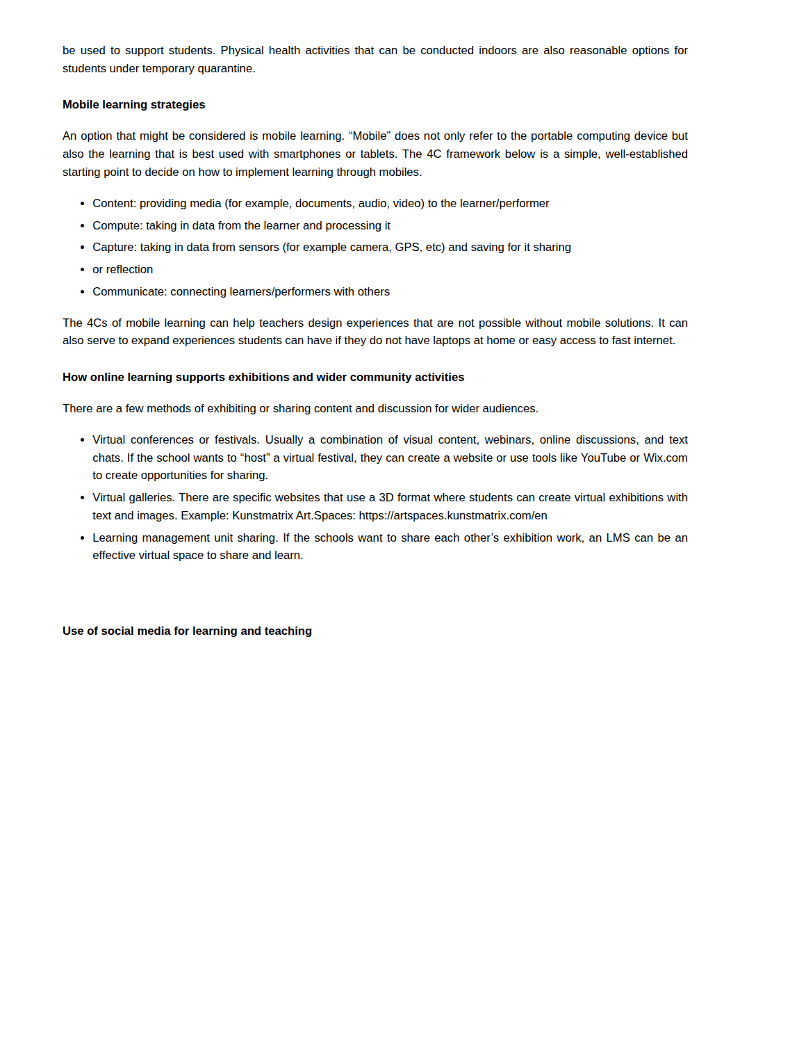be used to support students. Physical health activities that can be conducted indoors are also reasonable options for students under temporary quarantine.
Mobile learning strategies
An option that might be considered is mobile learning. “Mobile” does not only refer to the portable computing device but also the learning that is best used with smartphones or tablets. The 4C framework below is a simple, well-established starting point to decide on how to implement learning through mobiles.
Content: providing media (for example, documents, audio, video) to the learner/performer
Compute: taking in data from the learner and processing it
Capture: taking in data from sensors (for example camera, GPS, etc) and saving for it sharing
or reflection
Communicate: connecting learners/performers with others
The 4Cs of mobile learning can help teachers design experiences that are not possible without mobile solutions. It can also serve to expand experiences students can have if they do not have laptops at home or easy access to fast internet.
How online learning supports exhibitions and wider community activities
There are a few methods of exhibiting or sharing content and discussion for wider audiences.
Virtual conferences or festivals. Usually a combination of visual content, webinars, online discussions, and text chats. If the school wants to “host” a virtual festival, they can create a website or use tools like YouTube or Wix.com to create opportunities for sharing.
Virtual galleries. There are specific websites that use a 3D format where students can create virtual exhibitions with text and images. Example: Kunstmatrix Art.Spaces: https://artspaces.kunstmatrix.com/en
Learning management unit sharing. If the schools want to share each other’s exhibition work, an LMS can be an effective virtual space to share and learn.
Use of social media for learning and teaching